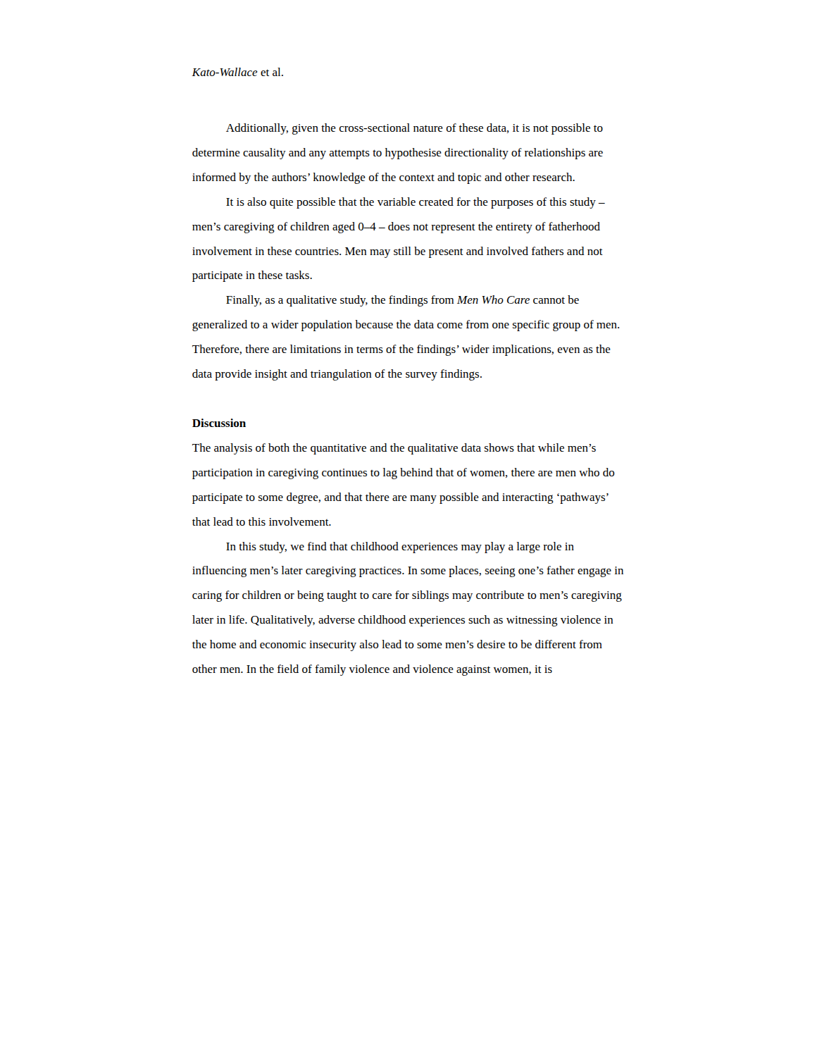Kato-Wallace et al.
Additionally, given the cross-sectional nature of these data, it is not possible to determine causality and any attempts to hypothesise directionality of relationships are informed by the authors’ knowledge of the context and topic and other research.
It is also quite possible that the variable created for the purposes of this study – men’s caregiving of children aged 0–4 – does not represent the entirety of fatherhood involvement in these countries. Men may still be present and involved fathers and not participate in these tasks.
Finally, as a qualitative study, the findings from Men Who Care cannot be generalized to a wider population because the data come from one specific group of men. Therefore, there are limitations in terms of the findings’ wider implications, even as the data provide insight and triangulation of the survey findings.
Discussion
The analysis of both the quantitative and the qualitative data shows that while men’s participation in caregiving continues to lag behind that of women, there are men who do participate to some degree, and that there are many possible and interacting ‘pathways’ that lead to this involvement.
In this study, we find that childhood experiences may play a large role in influencing men’s later caregiving practices. In some places, seeing one’s father engage in caring for children or being taught to care for siblings may contribute to men’s caregiving later in life. Qualitatively, adverse childhood experiences such as witnessing violence in the home and economic insecurity also lead to some men’s desire to be different from other men. In the field of family violence and violence against women, it is